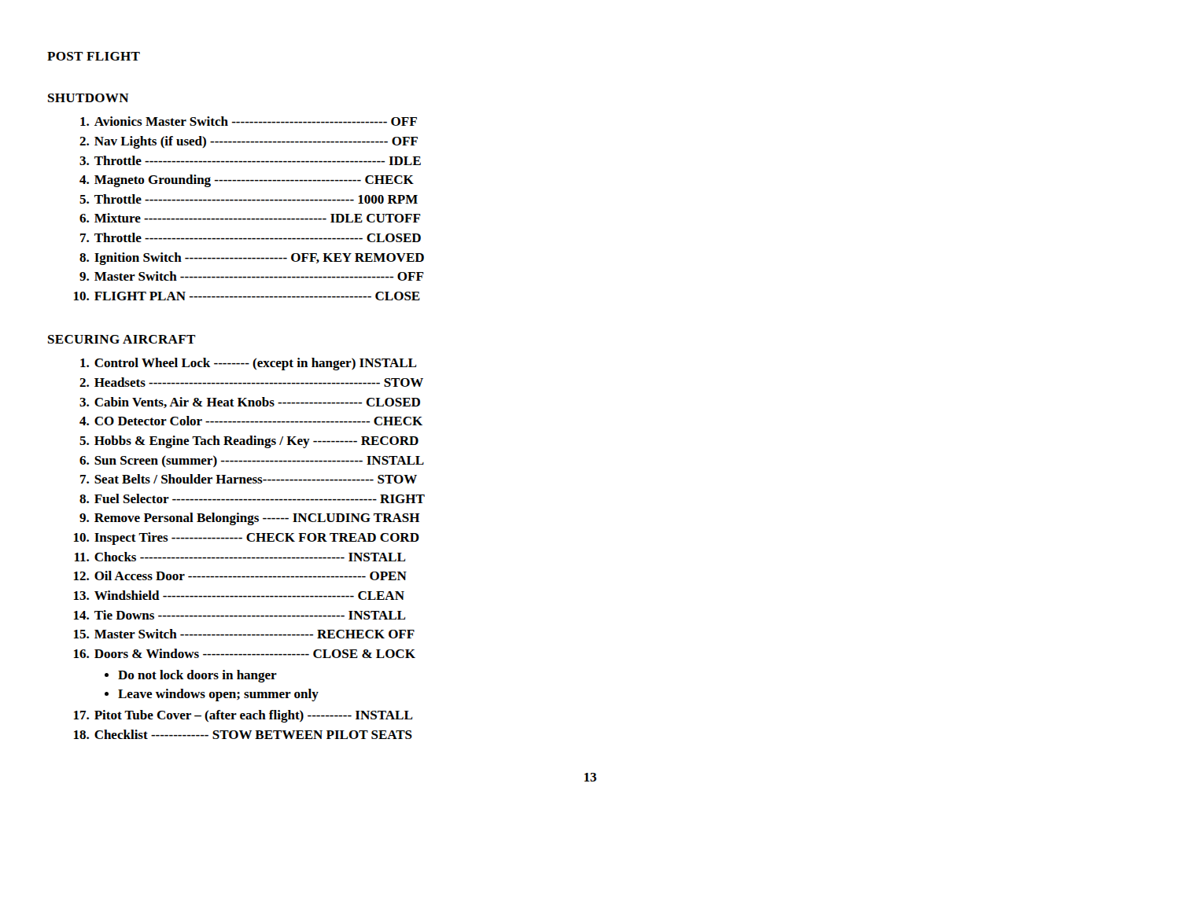POST FLIGHT
SHUTDOWN
1. Avionics Master Switch ----------------------------------- OFF
2. Nav Lights (if used) ---------------------------------------- OFF
3. Throttle ------------------------------------------------------ IDLE
4. Magneto Grounding --------------------------------- CHECK
5. Throttle ----------------------------------------------- 1000 RPM
6. Mixture ----------------------------------------- IDLE CUTOFF
7. Throttle ------------------------------------------------- CLOSED
8. Ignition Switch ----------------------- OFF, KEY REMOVED
9. Master Switch ------------------------------------------------ OFF
10. FLIGHT PLAN ----------------------------------------- CLOSE
SECURING AIRCRAFT
1. Control Wheel Lock -------- (except in hanger) INSTALL
2. Headsets ---------------------------------------------------- STOW
3. Cabin Vents, Air & Heat Knobs ------------------- CLOSED
4. CO Detector Color ------------------------------------- CHECK
5. Hobbs & Engine Tach Readings / Key ---------- RECORD
6. Sun Screen (summer) -------------------------------- INSTALL
7. Seat Belts / Shoulder Harness------------------------- STOW
8. Fuel Selector ---------------------------------------------- RIGHT
9. Remove Personal Belongings ------ INCLUDING TRASH
10. Inspect Tires ---------------- CHECK FOR TREAD CORD
11. Chocks ---------------------------------------------- INSTALL
12. Oil Access Door ---------------------------------------- OPEN
13. Windshield ------------------------------------------- CLEAN
14. Tie Downs ------------------------------------------ INSTALL
15. Master Switch ------------------------------ RECHECK OFF
16. Doors & Windows ------------------------ CLOSE & LOCK
Do not lock doors in hanger
Leave windows open; summer only
17. Pitot Tube Cover – (after each flight) ---------- INSTALL
18. Checklist ------------- STOW BETWEEN PILOT SEATS
13